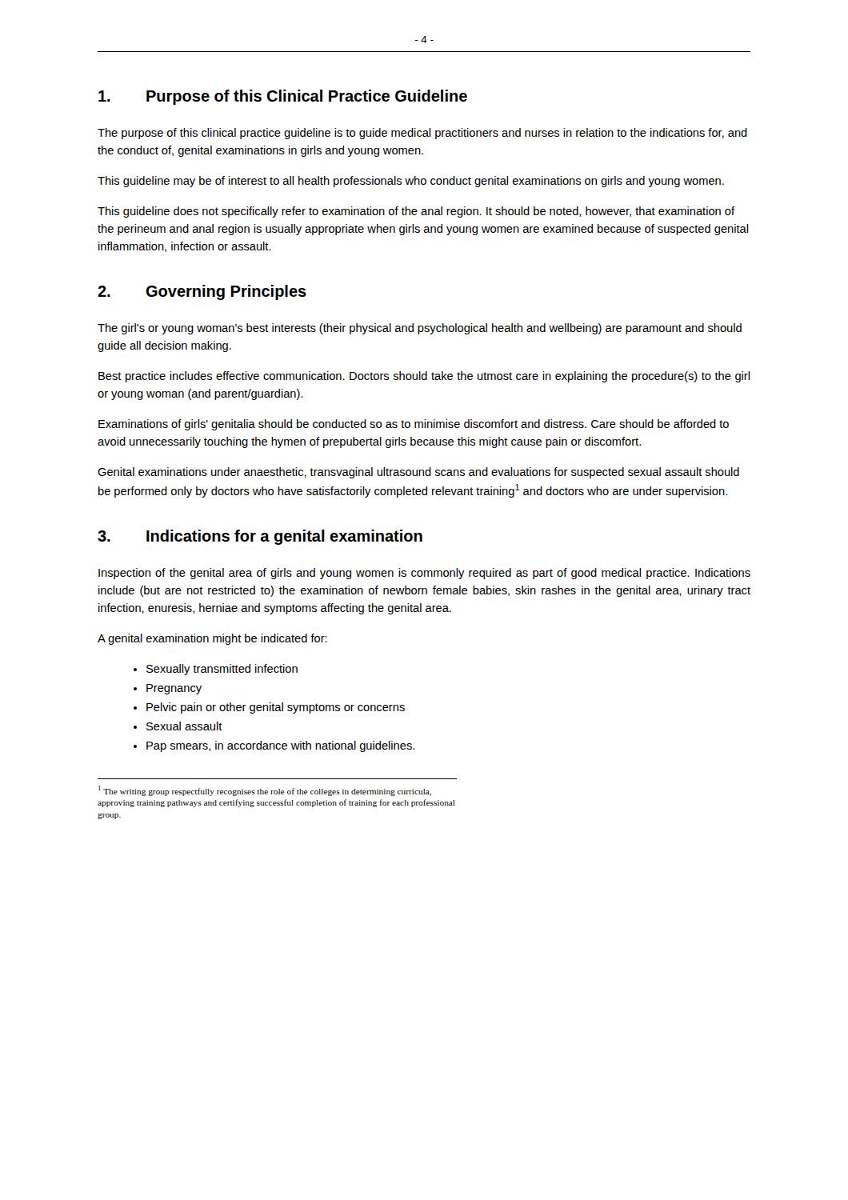- 4 -
1. Purpose of this Clinical Practice Guideline
The purpose of this clinical practice guideline is to guide medical practitioners and nurses in relation to the indications for, and the conduct of, genital examinations in girls and young women.
This guideline may be of interest to all health professionals who conduct genital examinations on girls and young women.
This guideline does not specifically refer to examination of the anal region. It should be noted, however, that examination of the perineum and anal region is usually appropriate when girls and young women are examined because of suspected genital inflammation, infection or assault.
2. Governing Principles
The girl's or young woman's best interests (their physical and psychological health and wellbeing) are paramount and should guide all decision making.
Best practice includes effective communication. Doctors should take the utmost care in explaining the procedure(s) to the girl or young woman (and parent/guardian).
Examinations of girls' genitalia should be conducted so as to minimise discomfort and distress. Care should be afforded to avoid unnecessarily touching the hymen of prepubertal girls because this might cause pain or discomfort.
Genital examinations under anaesthetic, transvaginal ultrasound scans and evaluations for suspected sexual assault should be performed only by doctors who have satisfactorily completed relevant training1 and doctors who are under supervision.
3. Indications for a genital examination
Inspection of the genital area of girls and young women is commonly required as part of good medical practice. Indications include (but are not restricted to) the examination of newborn female babies, skin rashes in the genital area, urinary tract infection, enuresis, herniae and symptoms affecting the genital area.
A genital examination might be indicated for:
Sexually transmitted infection
Pregnancy
Pelvic pain or other genital symptoms or concerns
Sexual assault
Pap smears, in accordance with national guidelines.
1 The writing group respectfully recognises the role of the colleges in determining curricula, approving training pathways and certifying successful completion of training for each professional group.